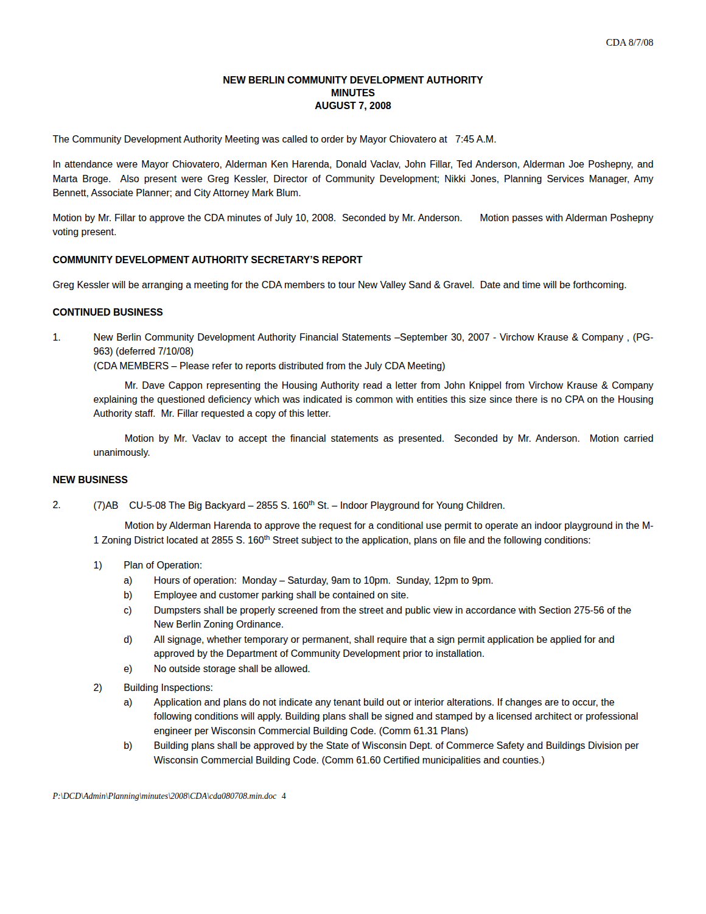CDA 8/7/08
NEW BERLIN COMMUNITY DEVELOPMENT AUTHORITY
MINUTES
AUGUST 7, 2008
The Community Development Authority Meeting was called to order by Mayor Chiovatero at 7:45 A.M.
In attendance were Mayor Chiovatero, Alderman Ken Harenda, Donald Vaclav, John Fillar, Ted Anderson, Alderman Joe Poshepny, and Marta Broge. Also present were Greg Kessler, Director of Community Development; Nikki Jones, Planning Services Manager, Amy Bennett, Associate Planner; and City Attorney Mark Blum.
Motion by Mr. Fillar to approve the CDA minutes of July 10, 2008. Seconded by Mr. Anderson. Motion passes with Alderman Poshepny voting present.
COMMUNITY DEVELOPMENT AUTHORITY SECRETARY’S REPORT
Greg Kessler will be arranging a meeting for the CDA members to tour New Valley Sand & Gravel. Date and time will be forthcoming.
CONTINUED BUSINESS
1.
New Berlin Community Development Authority Financial Statements –September 30, 2007 - Virchow Krause & Company , (PG-963) (deferred 7/10/08)
(CDA MEMBERS – Please refer to reports distributed from the July CDA Meeting)
Mr. Dave Cappon representing the Housing Authority read a letter from John Knippel from Virchow Krause & Company explaining the questioned deficiency which was indicated is common with entities this size since there is no CPA on the Housing Authority staff. Mr. Fillar requested a copy of this letter.
Motion by Mr. Vaclav to accept the financial statements as presented. Seconded by Mr. Anderson. Motion carried unanimously.
NEW BUSINESS
2.
(7)AB CU-5-08 The Big Backyard – 2855 S. 160th St. – Indoor Playground for Young Children.
Motion by Alderman Harenda to approve the request for a conditional use permit to operate an indoor playground in the M-1 Zoning District located at 2855 S. 160th Street subject to the application, plans on file and the following conditions:
1) Plan of Operation:
a) Hours of operation: Monday – Saturday, 9am to 10pm. Sunday, 12pm to 9pm.
b) Employee and customer parking shall be contained on site.
c) Dumpsters shall be properly screened from the street and public view in accordance with Section 275-56 of the New Berlin Zoning Ordinance.
d) All signage, whether temporary or permanent, shall require that a sign permit application be applied for and approved by the Department of Community Development prior to installation.
e) No outside storage shall be allowed.
2) Building Inspections:
a) Application and plans do not indicate any tenant build out or interior alterations. If changes are to occur, the following conditions will apply. Building plans shall be signed and stamped by a licensed architect or professional engineer per Wisconsin Commercial Building Code. (Comm 61.31 Plans)
b) Building plans shall be approved by the State of Wisconsin Dept. of Commerce Safety and Buildings Division per Wisconsin Commercial Building Code. (Comm 61.60 Certified municipalities and counties.)
P:\DCD\Admin\Planning\minutes\2008\CDA\cda080708.min.doc4